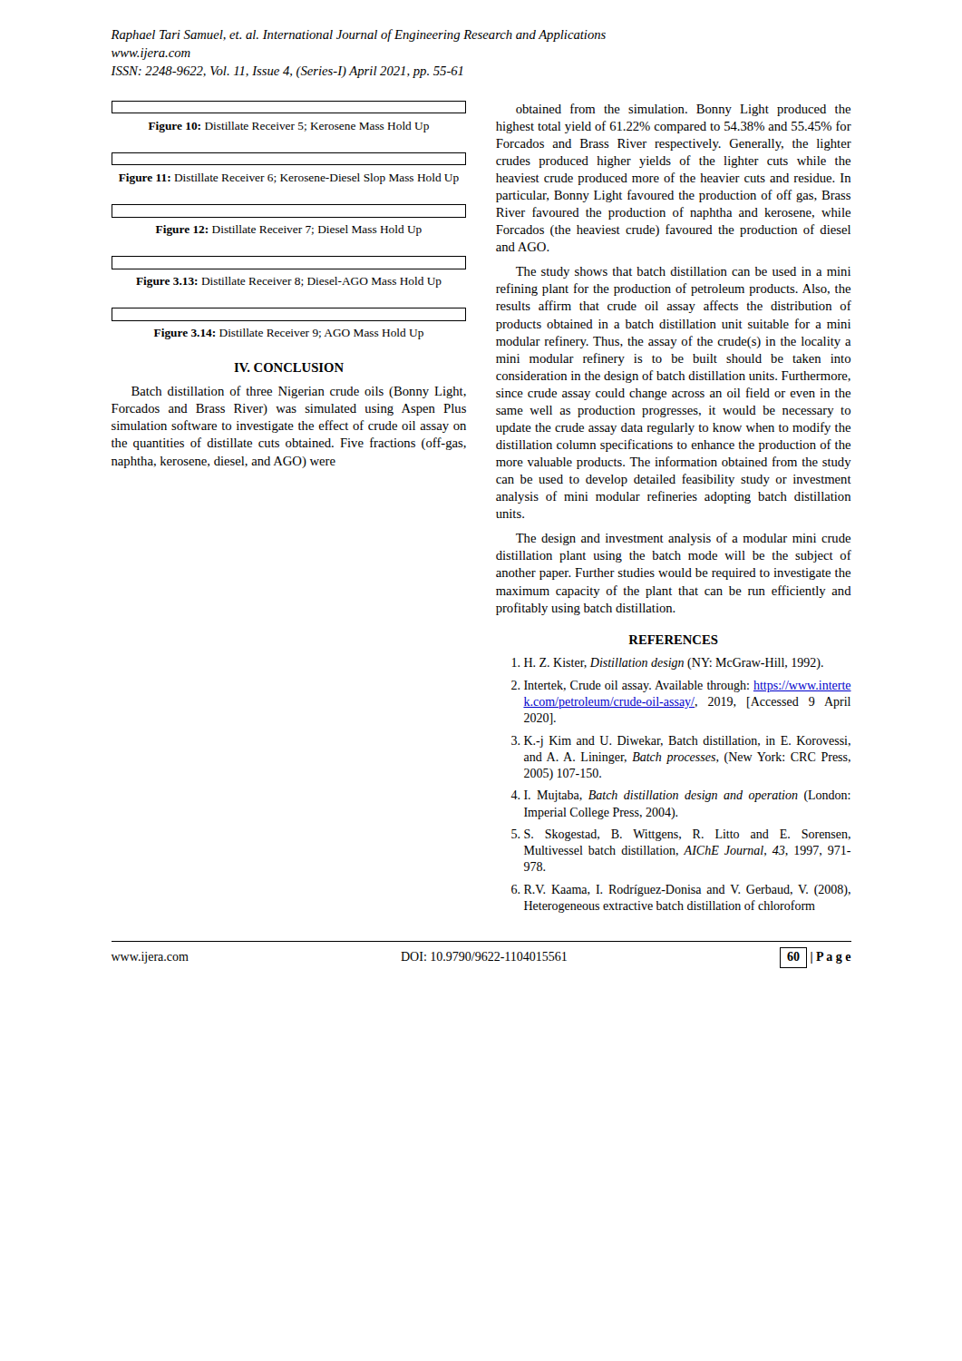Raphael Tari Samuel, et. al. International Journal of Engineering Research and Applications
www.ijera.com
ISSN: 2248-9622, Vol. 11, Issue 4, (Series-I) April 2021, pp. 55-61
Figure 10: Distillate Receiver 5; Kerosene Mass Hold Up
Figure 11: Distillate Receiver 6; Kerosene-Diesel Slop Mass Hold Up
Figure 12: Distillate Receiver 7; Diesel Mass Hold Up
Figure 3.13: Distillate Receiver 8; Diesel-AGO Mass Hold Up
Figure 3.14: Distillate Receiver 9; AGO Mass Hold Up
IV. Conclusion
Batch distillation of three Nigerian crude oils (Bonny Light, Forcados and Brass River) was simulated using Aspen Plus simulation software to investigate the effect of crude oil assay on the quantities of distillate cuts obtained. Five fractions (off-gas, naphtha, kerosene, diesel, and AGO) were
obtained from the simulation. Bonny Light produced the highest total yield of 61.22% compared to 54.38% and 55.45% for Forcados and Brass River respectively. Generally, the lighter crudes produced higher yields of the lighter cuts while the heaviest crude produced more of the heavier cuts and residue. In particular, Bonny Light favoured the production of off gas, Brass River favoured the production of naphtha and kerosene, while Forcados (the heaviest crude) favoured the production of diesel and AGO.
The study shows that batch distillation can be used in a mini refining plant for the production of petroleum products. Also, the results affirm that crude oil assay affects the distribution of products obtained in a batch distillation unit suitable for a mini modular refinery. Thus, the assay of the crude(s) in the locality a mini modular refinery is to be built should be taken into consideration in the design of batch distillation units. Furthermore, since crude assay could change across an oil field or even in the same well as production progresses, it would be necessary to update the crude assay data regularly to know when to modify the distillation column specifications to enhance the production of the more valuable products. The information obtained from the study can be used to develop detailed feasibility study or investment analysis of mini modular refineries adopting batch distillation units.
The design and investment analysis of a modular mini crude distillation plant using the batch mode will be the subject of another paper. Further studies would be required to investigate the maximum capacity of the plant that can be run efficiently and profitably using batch distillation.
REFERENCES
H. Z. Kister, Distillation design (NY: McGraw-Hill, 1992).
Intertek, Crude oil assay. Available through: https://www.intertek.com/petroleum/crude-oil-assay/, 2019, [Accessed 9 April 2020].
K.-j Kim and U. Diwekar, Batch distillation, in E. Korovessi, and A. A. Lininger, Batch processes, (New York: CRC Press, 2005) 107-150.
I. Mujtaba, Batch distillation design and operation (London: Imperial College Press, 2004).
S. Skogestad, B. Wittgens, R. Litto and E. Sorensen, Multivessel batch distillation, AIChE Journal, 43, 1997, 971-978.
R.V. Kaama, I. Rodríguez-Donisa and V. Gerbaud, V. (2008), Heterogeneous extractive batch distillation of chloroform
www.ijera.com
DOI: 10.9790/9622-1104015561
60 | P a g e